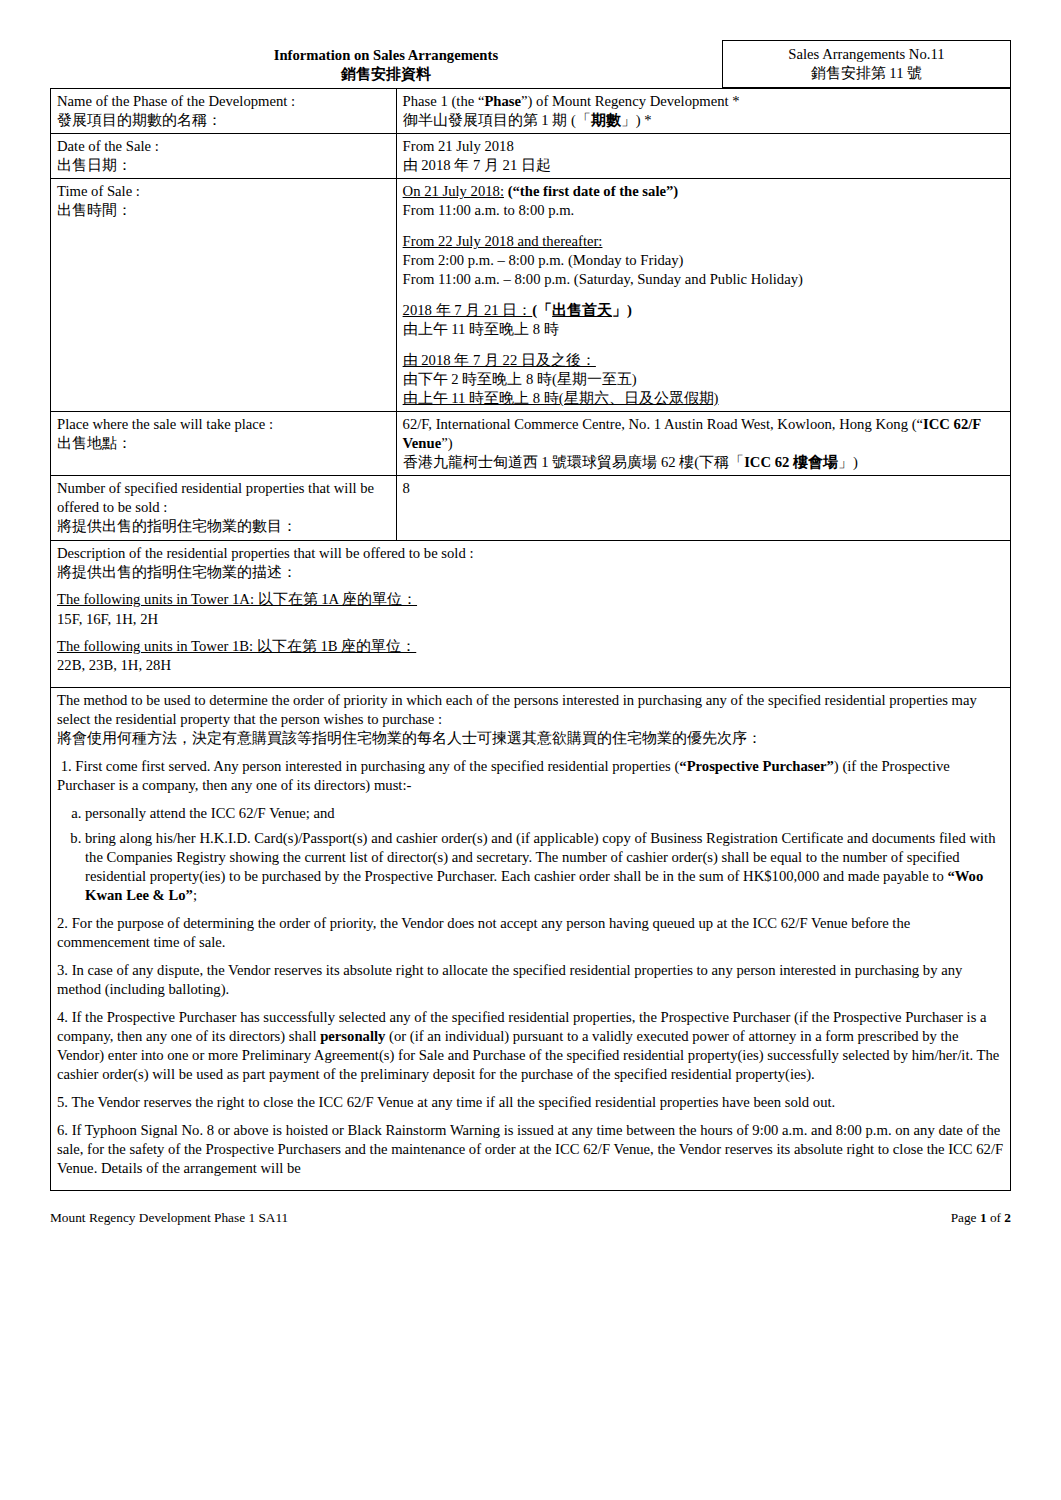| Information on Sales Arrangements 銷售安排資料 | Sales Arrangements No.11 銷售安排第 11 號 |
| Name of the Phase of the Development : 發展項目的期數的名稱： | Phase 1 (the “ Phase ”) of Mount Regency Development * 御半山發展項目的第 1 期 (「 期數 」) * |
| Date of the Sale : 出售日期： | From 21 July 2018 由 2018 年 7 月 21 日起 |
| Time of Sale : 出售時間： | On 21 July 2018: (“the first date of the sale”) From 11:00 a.m. to 8:00 p.m. From 22 July 2018 and thereafter: From 2:00 p.m. – 8:00 p.m. (Monday to Friday) From 11:00 a.m. – 8:00 p.m. (Saturday, Sunday and Public Holiday) 2018 年 7 月 21 日： (「 出售首天 」) 由上午 11 時至晚上 8 時 由 2018 年 7 月 22 日及之後： 由下午 2 時至晚上 8 時(星期一至五) 由上午 11 時至晚上 8 時(星期六、日及公眾假期) |
| Place where the sale will take place : 出售地點： | 62/F, International Commerce Centre, No. 1 Austin Road West, Kowloon, Hong Kong (“ ICC 62/F Venue ”) 香港九龍柯士甸道西 1 號環球貿易廣場 62 樓(下稱「 ICC 62 樓會場 」) |
| Number of specified residential properties that will be offered to be sold : 將提供出售的指明住宅物業的數目： | 8 |
Description of the residential properties that will be offered to be sold :
將提供出售的指明住宅物業的描述：
The following units in Tower 1A: 以下在第 1A 座的單位：
15F, 16F, 1H, 2H
The following units in Tower 1B: 以下在第 1B 座的單位：
22B, 23B, 1H, 28H
The method to be used to determine the order of priority in which each of the persons interested in purchasing any of the specified residential properties may select the residential property that the person wishes to purchase :
將會使用何種方法，決定有意購買該等指明住宅物業的每名人士可揀選其意欲購買的住宅物業的優先次序：
1. First come first served. Any person interested in purchasing any of the specified residential properties (“Prospective Purchaser”) (if the Prospective Purchaser is a company, then any one of its directors) must:-
personally attend the ICC 62/F Venue; and
bring along his/her H.K.I.D. Card(s)/Passport(s) and cashier order(s) and (if applicable) copy of Business Registration Certificate and documents filed with the Companies Registry showing the current list of director(s) and secretary. The number of cashier order(s) shall be equal to the number of specified residential property(ies) to be purchased by the Prospective Purchaser. Each cashier order shall be in the sum of HK$100,000 and made payable to “Woo Kwan Lee & Lo”;
2. For the purpose of determining the order of priority, the Vendor does not accept any person having queued up at the ICC 62/F Venue before the commencement time of sale.
3. In case of any dispute, the Vendor reserves its absolute right to allocate the specified residential properties to any person interested in purchasing by any method (including balloting).
4. If the Prospective Purchaser has successfully selected any of the specified residential properties, the Prospective Purchaser (if the Prospective Purchaser is a company, then any one of its directors) shall personally (or (if an individual) pursuant to a validly executed power of attorney in a form prescribed by the Vendor) enter into one or more Preliminary Agreement(s) for Sale and Purchase of the specified residential property(ies) successfully selected by him/her/it. The cashier order(s) will be used as part payment of the preliminary deposit for the purchase of the specified residential property(ies).
5. The Vendor reserves the right to close the ICC 62/F Venue at any time if all the specified residential properties have been sold out.
6. If Typhoon Signal No. 8 or above is hoisted or Black Rainstorm Warning is issued at any time between the hours of 9:00 a.m. and 8:00 p.m. on any date of the sale, for the safety of the Prospective Purchasers and the maintenance of order at the ICC 62/F Venue, the Vendor reserves its absolute right to close the ICC 62/F Venue. Details of the arrangement will be
Mount Regency Development Phase 1 SA11 Page 1 of 2